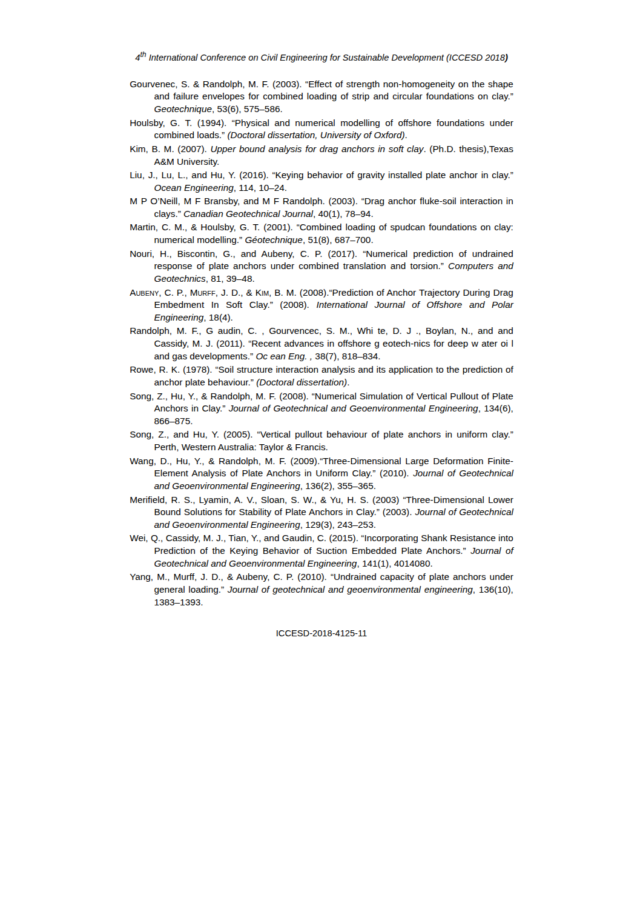4th International Conference on Civil Engineering for Sustainable Development (ICCESD 2018)
Gourvenec, S. & Randolph, M. F. (2003). “Effect of strength non-homogeneity on the shape and failure envelopes for combined loading of strip and circular foundations on clay.” Geotechnique, 53(6), 575–586.
Houlsby, G. T. (1994). “Physical and numerical modelling of offshore foundations under combined loads.” (Doctoral dissertation, University of Oxford).
Kim, B. M. (2007). Upper bound analysis for drag anchors in soft clay. (Ph.D. thesis),Texas A&M University.
Liu, J., Lu, L., and Hu, Y. (2016). “Keying behavior of gravity installed plate anchor in clay.” Ocean Engineering, 114, 10–24.
M P O’Neill, M F Bransby, and M F Randolph. (2003). “Drag anchor fluke-soil interaction in clays.” Canadian Geotechnical Journal, 40(1), 78–94.
Martin, C. M., & Houlsby, G. T. (2001). “Combined loading of spudcan foundations on clay: numerical modelling.” Géotechnique, 51(8), 687–700.
Nouri, H., Biscontin, G., and Aubeny, C. P. (2017). “Numerical prediction of undrained response of plate anchors under combined translation and torsion.” Computers and Geotechnics, 81, 39–48.
Aubeny, C. P., Murff, J. D., & Kim, B. M. (2008).“Prediction of Anchor Trajectory During Drag Embedment In Soft Clay.” (2008). International Journal of Offshore and Polar Engineering, 18(4).
Randolph, M. F., G audin, C. , Gourvencec, S. M., Whi te, D. J ., Boylan, N., and and Cassidy, M. J. (2011). “Recent advances in offshore g eotech-nics for deep w ater oi l and gas developments.” Oc ean Eng. , 38(7), 818–834.
Rowe, R. K. (1978). “Soil structure interaction analysis and its application to the prediction of anchor plate behaviour.” (Doctoral dissertation).
Song, Z., Hu, Y., & Randolph, M. F. (2008). “Numerical Simulation of Vertical Pullout of Plate Anchors in Clay.” Journal of Geotechnical and Geoenvironmental Engineering, 134(6), 866–875.
Song, Z., and Hu, Y. (2005). “Vertical pullout behaviour of plate anchors in uniform clay.” Perth, Western Australia: Taylor & Francis.
Wang, D., Hu, Y., & Randolph, M. F. (2009).“Three-Dimensional Large Deformation Finite-Element Analysis of Plate Anchors in Uniform Clay.” (2010). Journal of Geotechnical and Geoenvironmental Engineering, 136(2), 355–365.
Merifield, R. S., Lyamin, A. V., Sloan, S. W., & Yu, H. S. (2003) “Three-Dimensional Lower Bound Solutions for Stability of Plate Anchors in Clay.” (2003). Journal of Geotechnical and Geoenvironmental Engineering, 129(3), 243–253.
Wei, Q., Cassidy, M. J., Tian, Y., and Gaudin, C. (2015). “Incorporating Shank Resistance into Prediction of the Keying Behavior of Suction Embedded Plate Anchors.” Journal of Geotechnical and Geoenvironmental Engineering, 141(1), 4014080.
Yang, M., Murff, J. D., & Aubeny, C. P. (2010). “Undrained capacity of plate anchors under general loading.” Journal of geotechnical and geoenvironmental engineering, 136(10), 1383–1393.
ICCESD-2018-4125-11